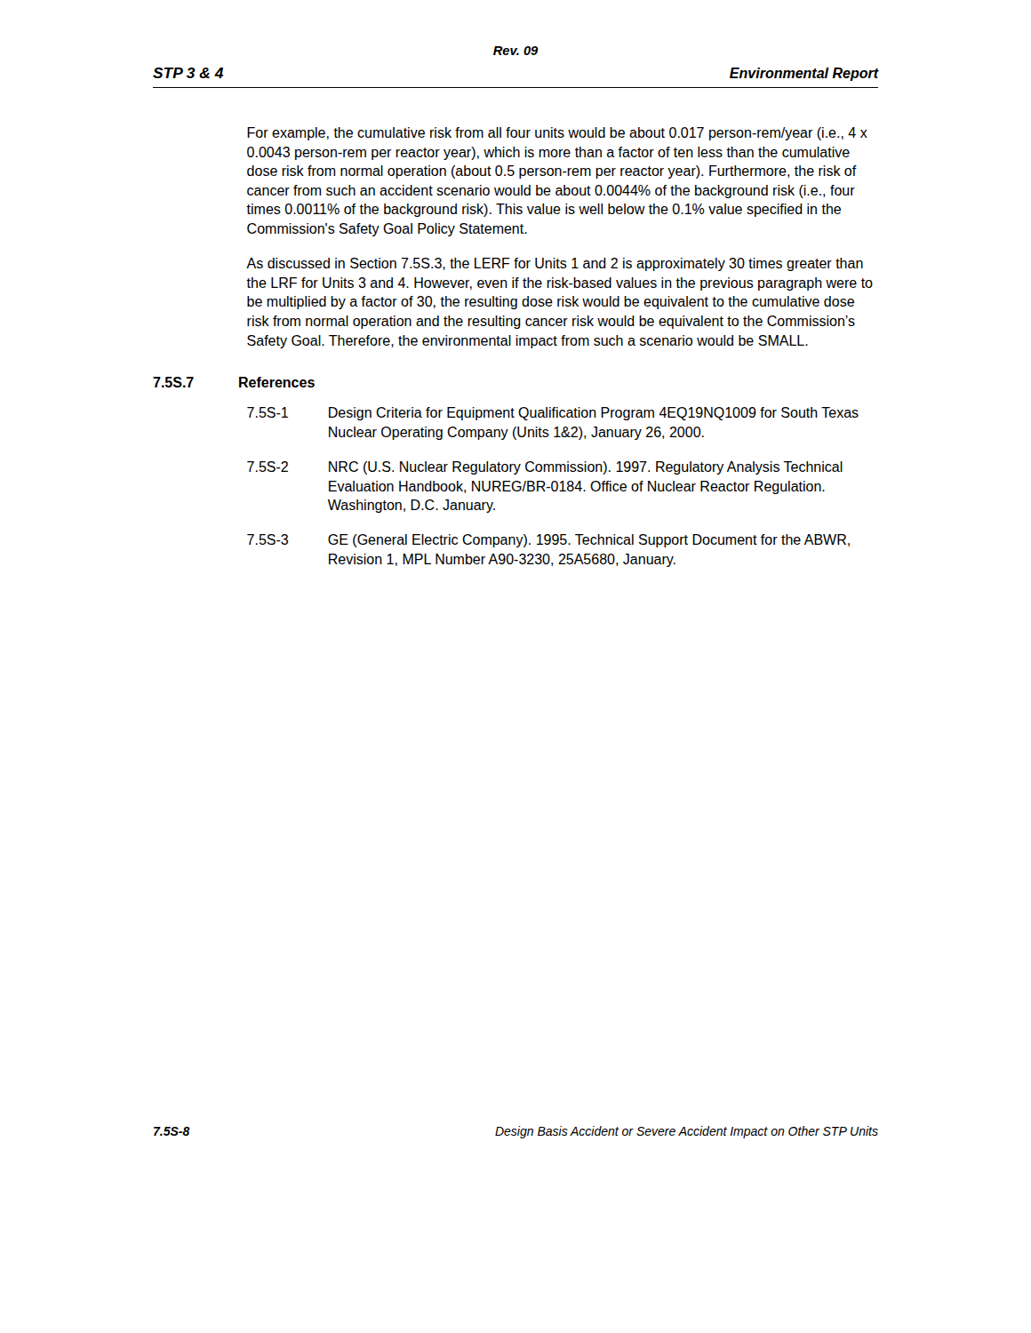Rev. 09
STP 3 & 4 Environmental Report
For example, the cumulative risk from all four units would be about 0.017 person-rem/year (i.e., 4 x 0.0043 person-rem per reactor year), which is more than a factor of ten less than the cumulative dose risk from normal operation (about 0.5 person-rem per reactor year). Furthermore, the risk of cancer from such an accident scenario would be about 0.0044% of the background risk (i.e., four times 0.0011% of the background risk). This value is well below the 0.1% value specified in the Commission's Safety Goal Policy Statement.
As discussed in Section 7.5S.3, the LERF for Units 1 and 2 is approximately 30 times greater than the LRF for Units 3 and 4. However, even if the risk-based values in the previous paragraph were to be multiplied by a factor of 30, the resulting dose risk would be equivalent to the cumulative dose risk from normal operation and the resulting cancer risk would be equivalent to the Commission’s Safety Goal. Therefore, the environmental impact from such a scenario would be SMALL.
7.5S.7 References
7.5S-1
Design Criteria for Equipment Qualification Program 4EQ19NQ1009 for South Texas Nuclear Operating Company (Units 1&2), January 26, 2000.
7.5S-2
NRC (U.S. Nuclear Regulatory Commission). 1997. Regulatory Analysis Technical Evaluation Handbook, NUREG/BR-0184. Office of Nuclear Reactor Regulation. Washington, D.C. January.
7.5S-3
GE (General Electric Company). 1995. Technical Support Document for the ABWR, Revision 1, MPL Number A90-3230, 25A5680, January.
7.5S-8 Design Basis Accident or Severe Accident Impact on Other STP Units